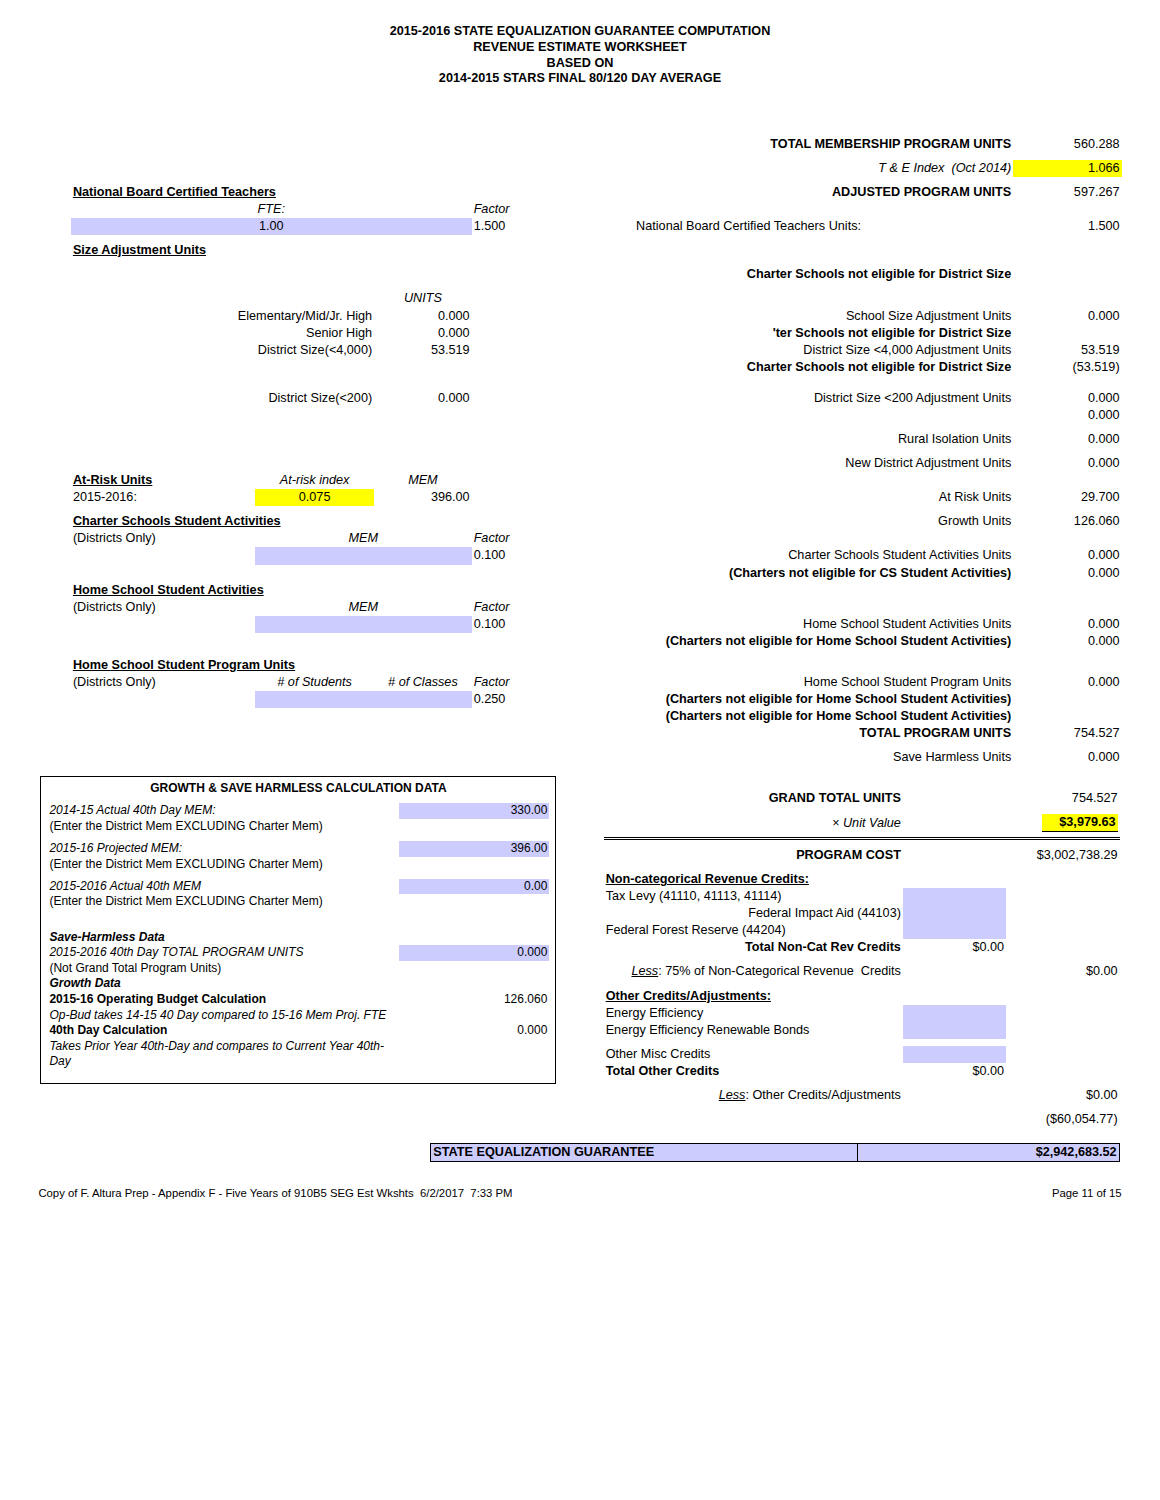2015-2016 STATE EQUALIZATION GUARANTEE COMPUTATION
REVENUE ESTIMATE WORKSHEET
BASED ON
2014-2015 STARS FINAL 80/120 DAY AVERAGE
| | TOTAL MEMBERSHIP PROGRAM UNITS | 560.288 |
| | T & E Index (Oct 2014) | 1.066 |
| | National Board Certified Teachers | | | ADJUSTED PROGRAM UNITS | 597.267 |
| | FTE: | Factor | | | |
| | 1.00 | 1.500 | | National Board Certified Teachers Units: | 1.500 |
| | Size Adjustment Units | |
| | Charter Schools not eligible for District Size | |
| | UNITS | |
| | Elementary/Mid/Jr. High | 0.000 | | | School Size Adjustment Units | 0.000 |
| | Senior High | 0.000 | | | 'ter Schools not eligible for District Size | |
| | District Size(<4,000) | 53.519 | | | District Size <4,000 Adjustment Units | 53.519 |
| | Charter Schools not eligible for District Size | (53.519) |
| | District Size(<200) | 0.000 | | | District Size <200 Adjustment Units | 0.000 |
| | 0.000 |
| | Rural Isolation Units | 0.000 |
| | New District Adjustment Units | 0.000 |
| | At-Risk Units | At-risk index | MEM | |
| | 2015-2016: | 0.075 | 396.00 | | | At Risk Units | 29.700 |
| | Charter Schools Student Activities | | | Growth Units | 126.060 |
| | (Districts Only) | MEM | Factor | |
| | | | 0.100 | | Charter Schools Student Activities Units | 0.000 |
| | (Charters not eligible for CS Student Activities) | 0.000 |
| | Home School Student Activities | |
| | (Districts Only) | MEM | Factor | |
| | | | 0.100 | | Home School Student Activities Units | 0.000 |
| | (Charters not eligible for Home School Student Activities) | 0.000 |
| | Home School Student Program Units | |
| | (Districts Only) | # of Students | # of Classes | Factor | Home School Student Program Units | 0.000 |
| | | | 0.250 | (Charters not eligible for Home School Student Activities) | |
| | (Charters not eligible for Home School Student Activities) | |
| | TOTAL PROGRAM UNITS | 754.527 |
| | Save Harmless Units | 0.000 |
| / GROWTH & SAVE HARMLESS CALCULATION DATA / / 2014-15 Actual 40th Day MEM: / 330.00 / / (Enter the District Mem EXCLUDING Charter Mem) / / / 2015-16 Projected MEM: / 396.00 / / (Enter the District Mem EXCLUDING Charter Mem) / / / 2015-2016 Actual 40th MEM / 0.00 / / (Enter the District Mem EXCLUDING Charter Mem) / / / Save-Harmless Data / / / 2015-2016 40th Day TOTAL PROGRAM UNITS / 0.000 / / (Not Grand Total Program Units) / / / Growth Data / / / 2015-16 Operating Budget Calculation / 126.060 / / Op-Bud takes 14-15 40 Day compared to 15-16 Mem Proj. FTE / / / 40th Day Calculation / 0.000 / / Takes Prior Year 40th-Day and compares to Current Year 40th-Day / / | | / GRAND TOTAL UNITS / / 754.527 / / × Unit Value / / $3,979.63 / / PROGRAM COST / / $3,002,738.29 / / Non-categorical Revenue Credits: / / Tax Levy (41110, 41113, 41114) / / / / Federal Impact Aid (44103) / / / / Federal Forest Reserve (44204) / / / / Total Non-Cat Rev Credits / $0.00 / / / Less : 75% of Non-Categorical Revenue Credits / / $0.00 / / Other Credits/Adjustments: / / Energy Efficiency / / / / Energy Efficiency Renewable Bonds / / / / Other Misc Credits / / / / Total Other Credits / $0.00 / / / Less : Other Credits/Adjustments / / $0.00 / / / ($60,054.77) / |
| | / STATE EQUALIZATION GUARANTEE / $2,942,683.52 / |
Copy of F. Altura Prep - Appendix F - Five Years of 910B5 SEG Est Wkshts 6/2/2017 7:33 PM
Page 11 of 15